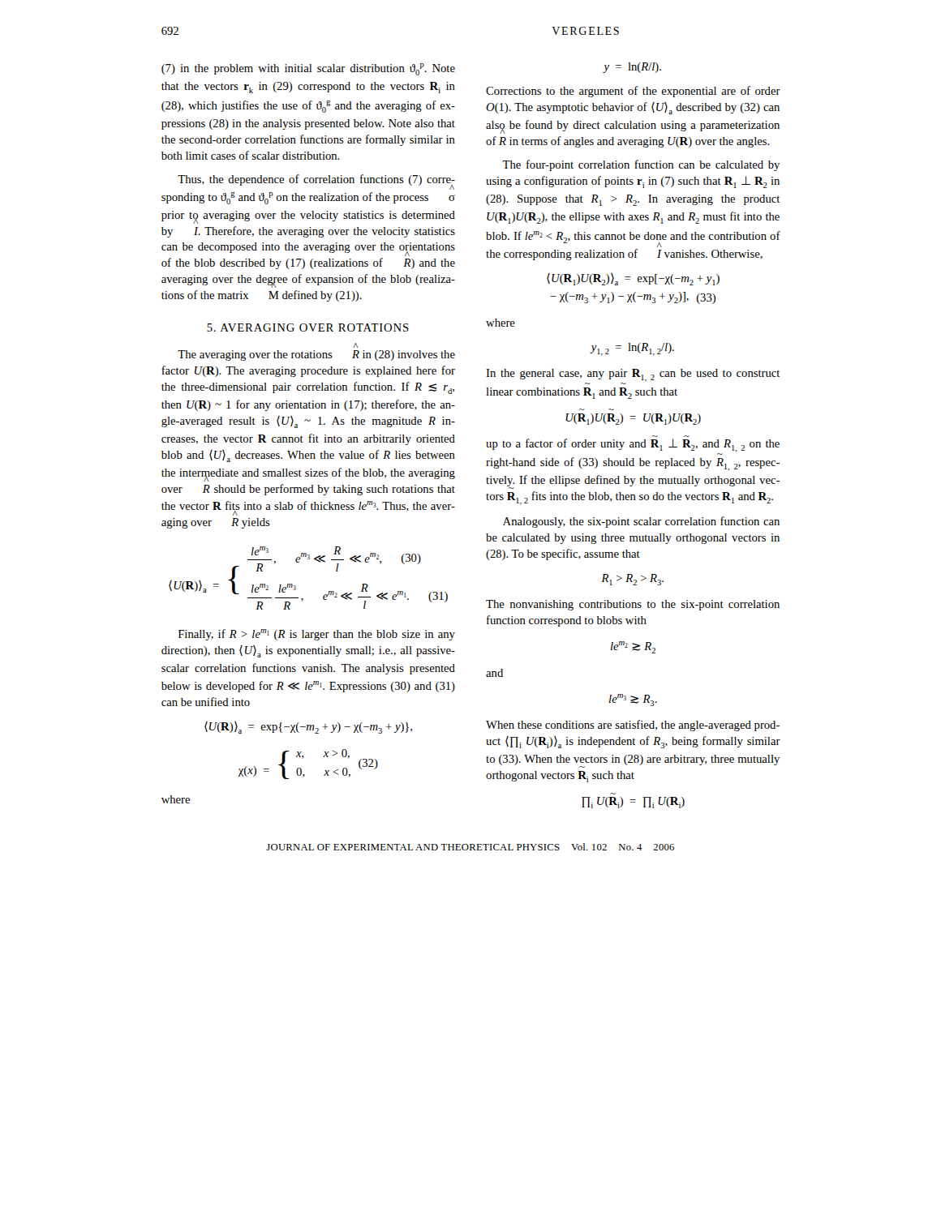692 VERGELES
(7) in the problem with initial scalar distribution ϑ0p. Note that the vectors rk in (29) correspond to the vectors Ri in (28), which justifies the use of ϑ0g and the averaging of expressions (28) in the analysis presented below. Note also that the second-order correlation functions are formally similar in both limit cases of scalar distribution.
Thus, the dependence of correlation functions (7) corresponding to ϑ0g and ϑ0p on the realization of the process ^σ prior to averaging over the velocity statistics is determined by ^I. Therefore, the averaging over the velocity statistics can be decomposed into the averaging over the orientations of the blob described by (17) (realizations of ^R) and the averaging over the degree of expansion of the blob (realizations of the matrix ^M defined by (21)).
5. AVERAGING OVER ROTATIONS
The averaging over the rotations ^R in (28) involves the factor U(R). The averaging procedure is explained here for the three-dimensional pair correlation function. If R ≲ rd, then U(R) ~ 1 for any orientation in (17); therefore, the angle-averaged result is ⟨U⟩a ~ 1. As the magnitude R increases, the vector R cannot fit into an arbitrarily oriented blob and ⟨U⟩a decreases. When the value of R lies between the intermediate and smallest sizes of the blob, the averaging over ^R should be performed by taking such rotations that the vector R fits into a slab of thickness lem3. Thus, the averaging over ^R yields
⟨U(R)⟩a = {
lem3 R, em3 ≪ Rl ≪ em2, (30)
lem2 R lem3 R, em2 ≪ Rl ≪ em1. (31)
Finally, if R > lem1 (R is larger than the blob size in any direction), then ⟨U⟩a is exponentially small; i.e., all passive-scalar correlation functions vanish. The analysis presented below is developed for R ≪ lem1. Expressions (30) and (31) can be unified into
⟨U(R)⟩a = exp{−χ(−m2 + y) − χ(−m3 + y)},
χ(x) = {
x, x > 0,
0, x < 0,
(32)
where
y = ln(R/l).
Corrections to the argument of the exponential are of order O(1). The asymptotic behavior of ⟨U⟩a described by (32) can also be found by direct calculation using a parameterization of ^R in terms of angles and averaging U(R) over the angles.
The four-point correlation function can be calculated by using a configuration of points ri in (7) such that R1 ⊥ R2 in (28). Suppose that R1 > R2. In averaging the product U(R1)U(R2), the ellipse with axes R1 and R2 must fit into the blob. If lem2 < R2, this cannot be done and the contribution of the corresponding realization of ^I vanishes. Otherwise,
⟨U(R1)U(R2)⟩a = exp[−χ(−m2 + y1)
− χ(−m3 + y1) − χ(−m3 + y2)], (33)
where
y1, 2 = ln(R1, 2/l).
In the general case, any pair R1, 2 can be used to construct linear combinations ~R1 and ~R2 such that
U(~R1)U(~R2) = U(R1)U(R2)
up to a factor of order unity and ~R1 ⊥ ~R2, and R1, 2 on the right-hand side of (33) should be replaced by ~R1, 2, respectively. If the ellipse defined by the mutually orthogonal vectors ~R1, 2 fits into the blob, then so do the vectors R1 and R2.
Analogously, the six-point scalar correlation function can be calculated by using three mutually orthogonal vectors in (28). To be specific, assume that
R1 > R2 > R3.
The nonvanishing contributions to the six-point correlation function correspond to blobs with
lem2 ≳ R2
and
lem3 ≳ R3.
When these conditions are satisfied, the angle-averaged product ⟨∏i U(Ri)⟩a is independent of R3, being formally similar to (33). When the vectors in (28) are arbitrary, three mutually orthogonal vectors ~Ri such that
∏i U(~Ri) = ∏i U(Ri)
JOURNAL OF EXPERIMENTAL AND THEORETICAL PHYSICS Vol. 102 No. 4 2006